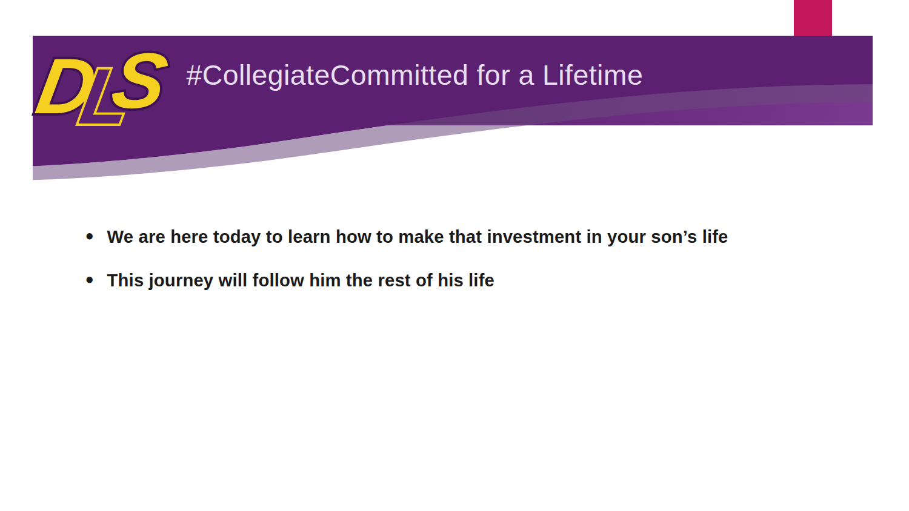D L S
#CollegiateCommitted for a Lifetime
We are here today to learn how to make that investment in your son’s life
This journey will follow him the rest of his life